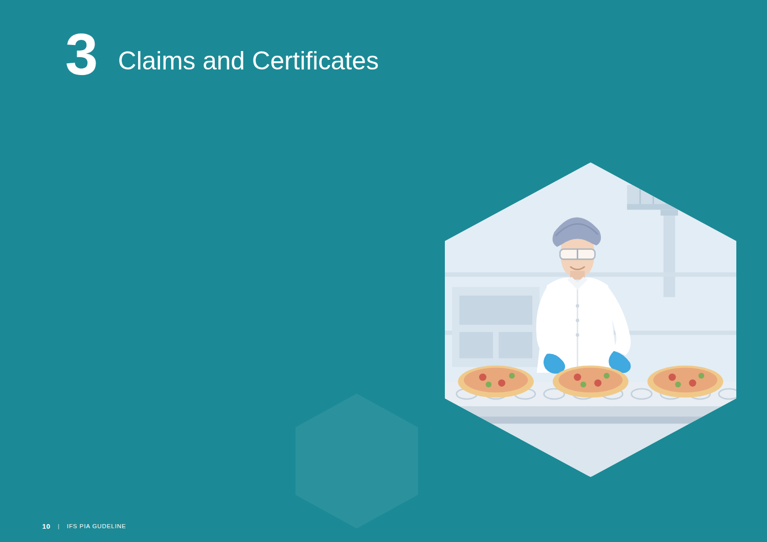3
Claims and Certificates
10 | IFS PIA GUDELINE